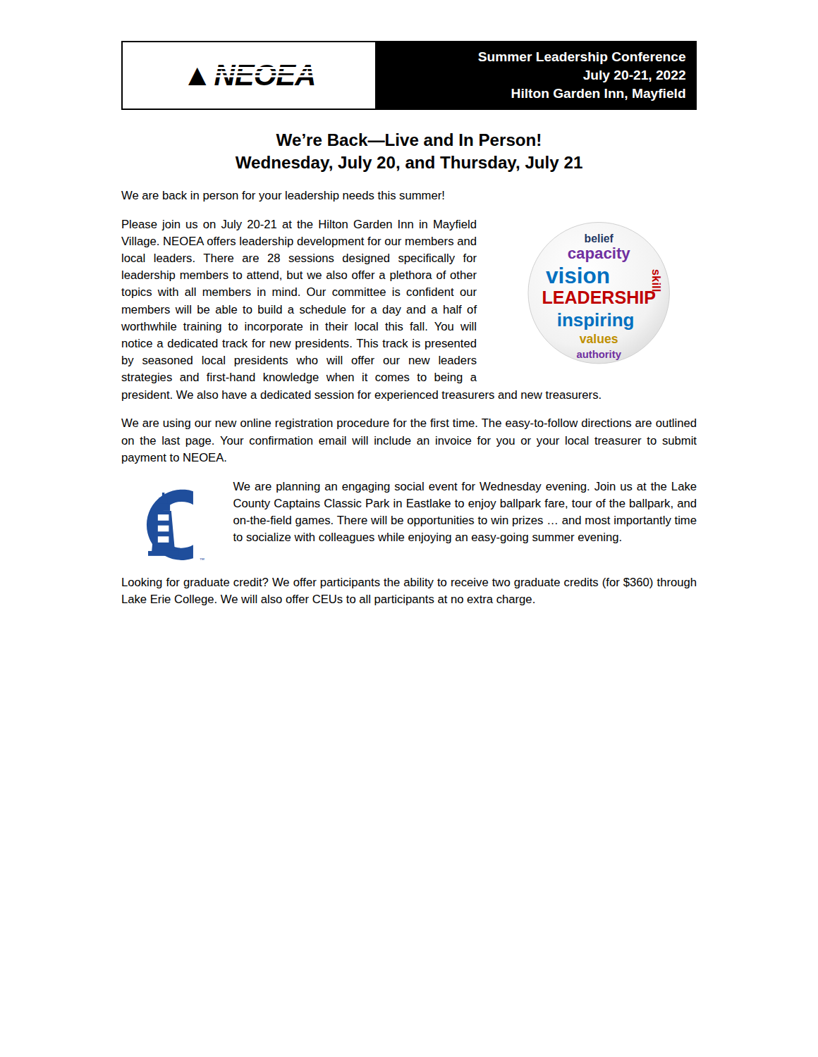▲ NEOEA
Summer Leadership Conference
July 20-21, 2022
Hilton Garden Inn, Mayfield
We’re Back—Live and In Person! Wednesday, July 20, and Thursday, July 21
We are back in person for your leadership needs this summer!
belief capacity vision skill LEADERSHIP inspiring values authority
Please join us on July 20-21 at the Hilton Garden Inn in Mayfield Village. NEOEA offers leadership development for our members and local leaders. There are 28 sessions designed specifically for leadership members to attend, but we also offer a plethora of other topics with all members in mind. Our committee is confident our members will be able to build a schedule for a day and a half of worthwhile training to incorporate in their local this fall. You will notice a dedicated track for new presidents. This track is presented by seasoned local presidents who will offer our new leaders strategies and first-hand knowledge when it comes to being a president. We also have a dedicated session for experienced treasurers and new treasurers.
We are using our new online registration procedure for the first time. The easy-to-follow directions are outlined on the last page. Your confirmation email will include an invoice for you or your local treasurer to submit payment to NEOEA.
™
We are planning an engaging social event for Wednesday evening. Join us at the Lake County Captains Classic Park in Eastlake to enjoy ballpark fare, tour of the ballpark, and on-the-field games. There will be opportunities to win prizes … and most importantly time to socialize with colleagues while enjoying an easy-going summer evening.
Looking for graduate credit? We offer participants the ability to receive two graduate credits (for $360) through Lake Erie College. We will also offer CEUs to all participants at no extra charge.